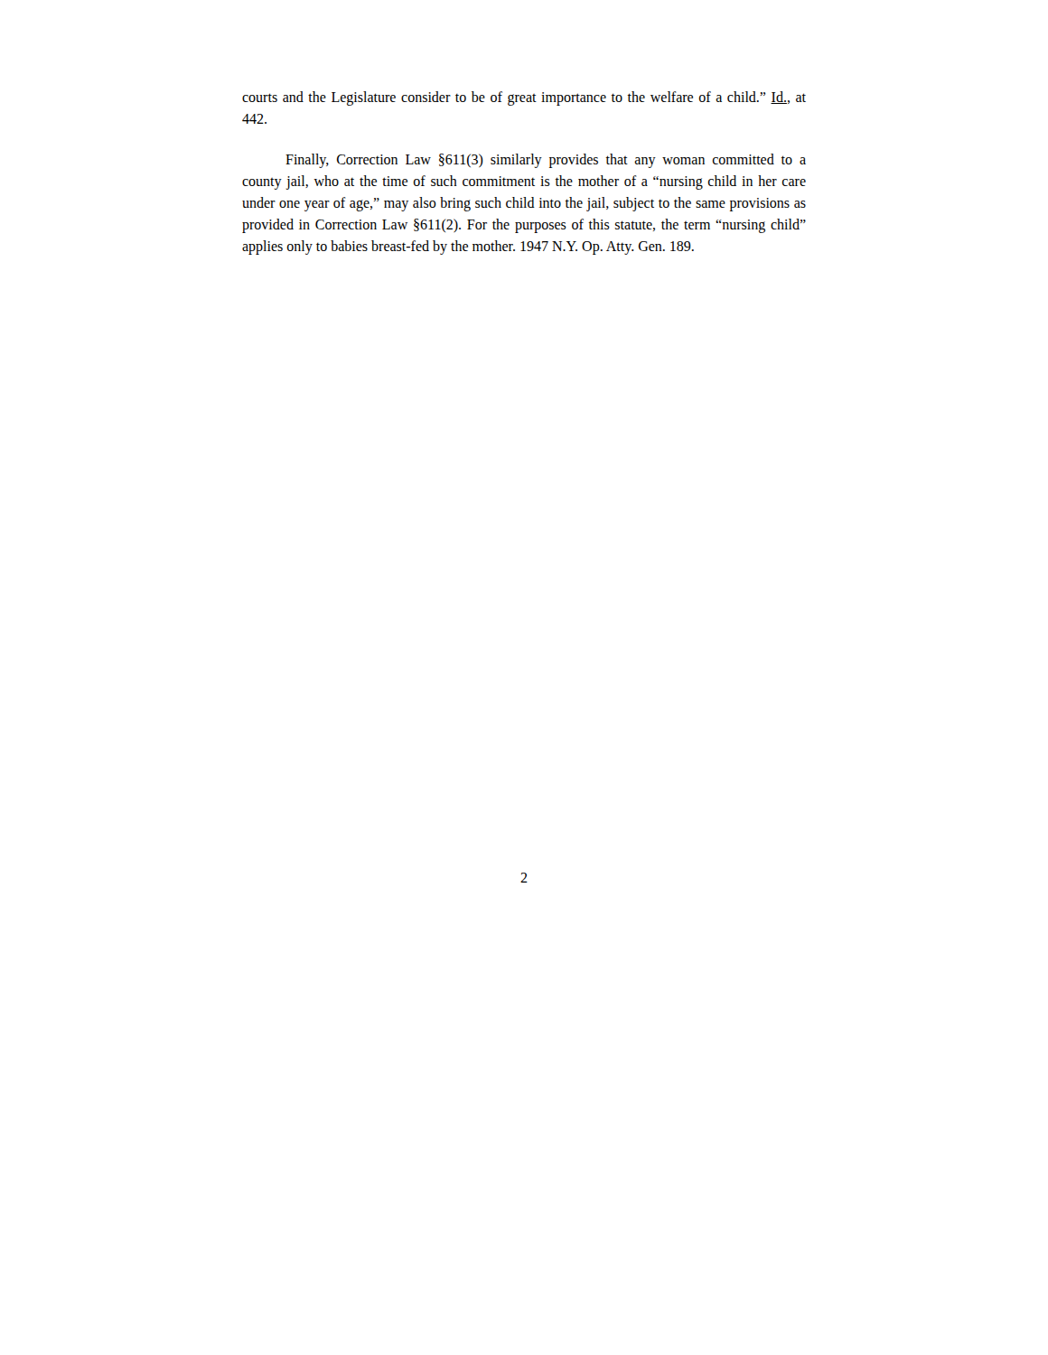courts and the Legislature consider to be of great importance to the welfare of a child.” Id., at 442.
Finally, Correction Law §611(3) similarly provides that any woman committed to a county jail, who at the time of such commitment is the mother of a “nursing child in her care under one year of age,” may also bring such child into the jail, subject to the same provisions as provided in Correction Law §611(2). For the purposes of this statute, the term “nursing child” applies only to babies breast-fed by the mother. 1947 N.Y. Op. Atty. Gen. 189.
2